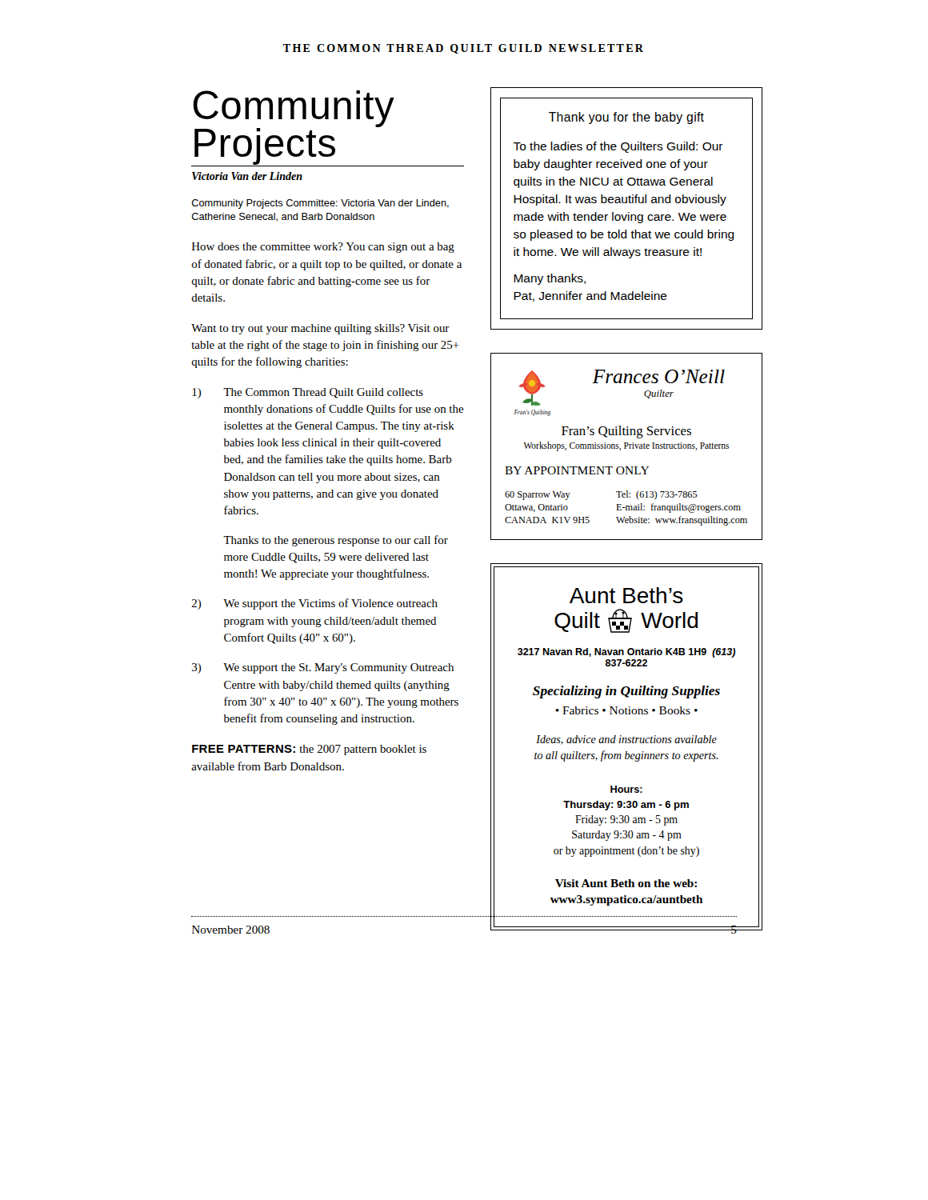The Common Thread Quilt Guild Newsletter
Community Projects
Victoria Van der Linden
Community Projects Committee: Victoria Van der Linden, Catherine Senecal, and Barb Donaldson
How does the committee work? You can sign out a bag of donated fabric, or a quilt top to be quilted, or donate a quilt, or donate fabric and batting-come see us for details.
Want to try out your machine quilting skills? Visit our table at the right of the stage to join in finishing our 25+ quilts for the following charities:
The Common Thread Quilt Guild collects monthly donations of Cuddle Quilts for use on the isolettes at the General Campus. The tiny at-risk babies look less clinical in their quilt-covered bed, and the families take the quilts home. Barb Donaldson can tell you more about sizes, can show you patterns, and can give you donated fabrics.
Thanks to the generous response to our call for more Cuddle Quilts, 59 were delivered last month! We appreciate your thoughtfulness.
We support the Victims of Violence outreach program with young child/teen/adult themed Comfort Quilts (40" x 60").
We support the St. Mary's Community Outreach Centre with baby/child themed quilts (anything from 30" x 40" to 40" x 60"). The young mothers benefit from counseling and instruction.
FREE PATTERNS: the 2007 pattern booklet is available from Barb Donaldson.
Thank you for the baby gift
To the ladies of the Quilters Guild: Our baby daughter received one of your quilts in the NICU at Ottawa General Hospital. It was beautiful and obviously made with tender loving care. We were so pleased to be told that we could bring it home. We will always treasure it!
Many thanks,
Pat, Jennifer and Madeleine
Fran's Quilting
Frances O’Neill
Quilter
Fran’s Quilting Services
Workshops, Commissions, Private Instructions, Patterns
BY APPOINTMENT ONLY
| 60 Sparrow Way | Tel: (613) 733-7865 |
| Ottawa, Ontario | E-mail: franquilts@rogers.com |
| CANADA K1V 9H5 | Website: www.fransquilting.com |
Aunt Beth’s
Quilt World
3217 Navan Rd, Navan Ontario K4B 1H9 (613) 837-6222
Specializing in Quilting Supplies
• Fabrics • Notions • Books •
Ideas, advice and instructions available
to all quilters, from beginners to experts.
Hours:
Thursday: 9:30 am - 6 pm
Friday: 9:30 am - 5 pm
Saturday 9:30 am - 4 pm
or by appointment (don’t be shy)
Visit Aunt Beth on the web:
www3.sympatico.ca/auntbeth
November 2008 5